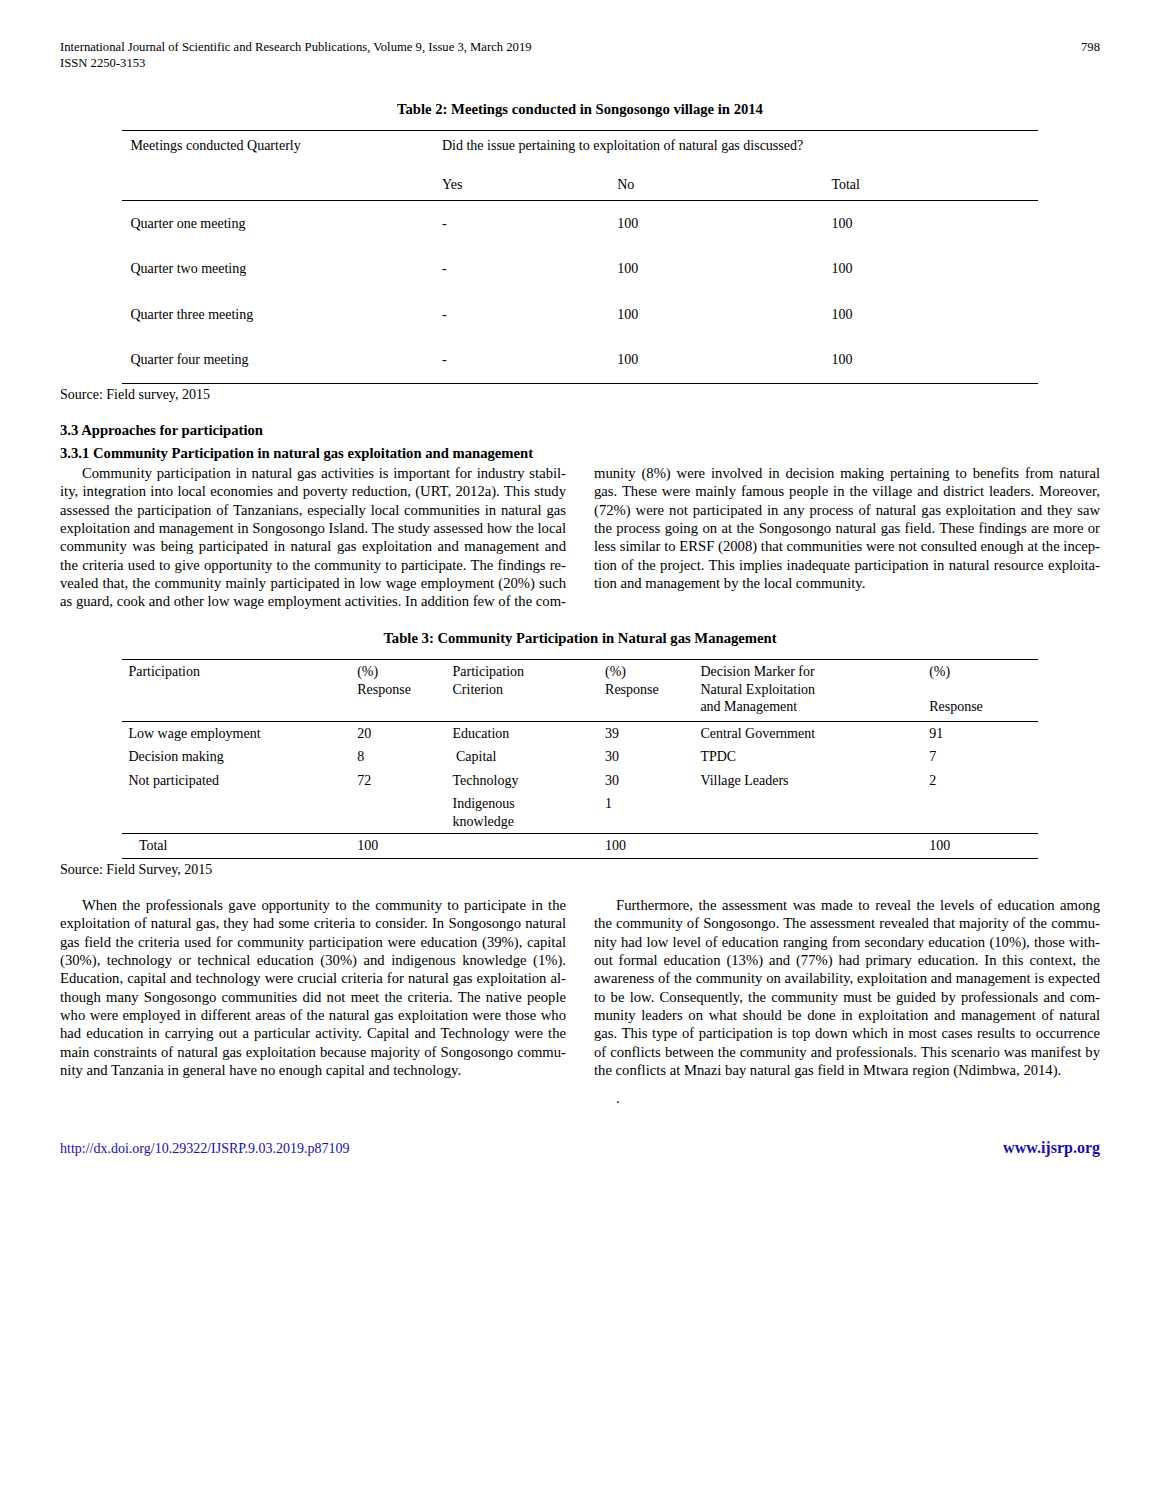International Journal of Scientific and Research Publications, Volume 9, Issue 3, March 2019
ISSN 2250-3153
798
Table 2: Meetings conducted in Songosongo village in 2014
| Meetings conducted Quarterly | Did the issue pertaining to exploitation of natural gas discussed? |
| | Yes | No | Total |
| Quarter one meeting | - | 100 | 100 |
| Quarter two meeting | - | 100 | 100 |
| Quarter three meeting | - | 100 | 100 |
| Quarter four meeting | - | 100 | 100 |
Source: Field survey, 2015
3.3 Approaches for participation
3.3.1 Community Participation in natural gas exploitation and management
Community participation in natural gas activities is important for industry stability, integration into local economies and poverty reduction, (URT, 2012a). This study assessed the participation of Tanzanians, especially local communities in natural gas exploitation and management in Songosongo Island. The study assessed how the local community was being participated in natural gas exploitation and management and the criteria used to give opportunity to the community to participate. The findings revealed that, the community mainly participated in low wage employment (20%) such as guard, cook and other low wage employment activities. In addition few of the community (8%) were involved in decision making pertaining to benefits from natural gas. These were mainly famous people in the village and district leaders. Moreover, (72%) were not participated in any process of natural gas exploitation and they saw the process going on at the Songosongo natural gas field. These findings are more or less similar to ERSF (2008) that communities were not consulted enough at the inception of the project. This implies inadequate participation in natural resource exploitation and management by the local community.
Table 3: Community Participation in Natural gas Management
| Participation | (%) Response | Participation Criterion | (%) Response | Decision Marker for Natural Exploitation and Management | (%) Response |
| Low wage employment | 20 | Education | 39 | Central Government | 91 |
| Decision making | 8 | Capital | 30 | TPDC | 7 |
| Not participated | 72 | Technology | 30 | Village Leaders | 2 |
| | | Indigenous knowledge | 1 | | |
| Total | 100 | | 100 | | 100 |
Source: Field Survey, 2015
When the professionals gave opportunity to the community to participate in the exploitation of natural gas, they had some criteria to consider. In Songosongo natural gas field the criteria used for community participation were education (39%), capital (30%), technology or technical education (30%) and indigenous knowledge (1%). Education, capital and technology were crucial criteria for natural gas exploitation although many Songosongo communities did not meet the criteria. The native people who were employed in different areas of the natural gas exploitation were those who had education in carrying out a particular activity. Capital and Technology were the main constraints of natural gas exploitation because majority of Songosongo community and Tanzania in general have no enough capital and technology.
Furthermore, the assessment was made to reveal the levels of education among the community of Songosongo. The assessment revealed that majority of the community had low level of education ranging from secondary education (10%), those without formal education (13%) and (77%) had primary education. In this context, the awareness of the community on availability, exploitation and management is expected to be low. Consequently, the community must be guided by professionals and community leaders on what should be done in exploitation and management of natural gas. This type of participation is top down which in most cases results to occurrence of conflicts between the community and professionals. This scenario was manifest by the conflicts at Mnazi bay natural gas field in Mtwara region (Ndimbwa, 2014).
.
http://dx.doi.org/10.29322/IJSRP.9.03.2019.p87109
www.ijsrp.org